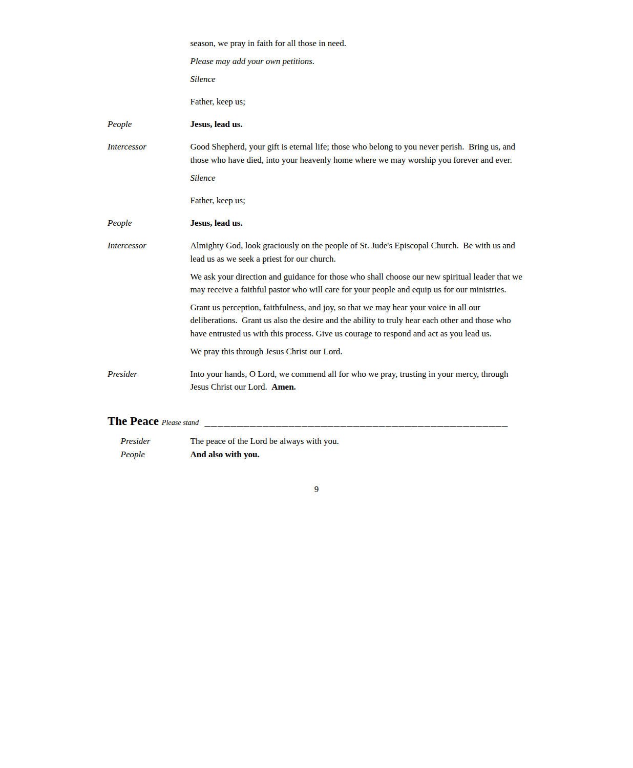season, we pray in faith for all those in need.
Please may add your own petitions.
Silence
Father, keep us;
People
Jesus, lead us.
Intercessor
Good Shepherd, your gift is eternal life; those who belong to you never perish. Bring us, and those who have died, into your heavenly home where we may worship you forever and ever.
Silence
Father, keep us;
People
Jesus, lead us.
Intercessor
Almighty God, look graciously on the people of St. Jude's Episcopal Church. Be with us and lead us as we seek a priest for our church.
We ask your direction and guidance for those who shall choose our new spiritual leader that we may receive a faithful pastor who will care for your people and equip us for our ministries.
Grant us perception, faithfulness, and joy, so that we may hear your voice in all our deliberations. Grant us also the desire and the ability to truly hear each other and those who have entrusted us with this process. Give us courage to respond and act as you lead us.
We pray this through Jesus Christ our Lord.
Presider
Into your hands, O Lord, we commend all for who we pray, trusting in your mercy, through Jesus Christ our Lord. Amen.
The Peace Please stand _______________________________________________
Presider
The peace of the Lord be always with you.
People
And also with you.
9